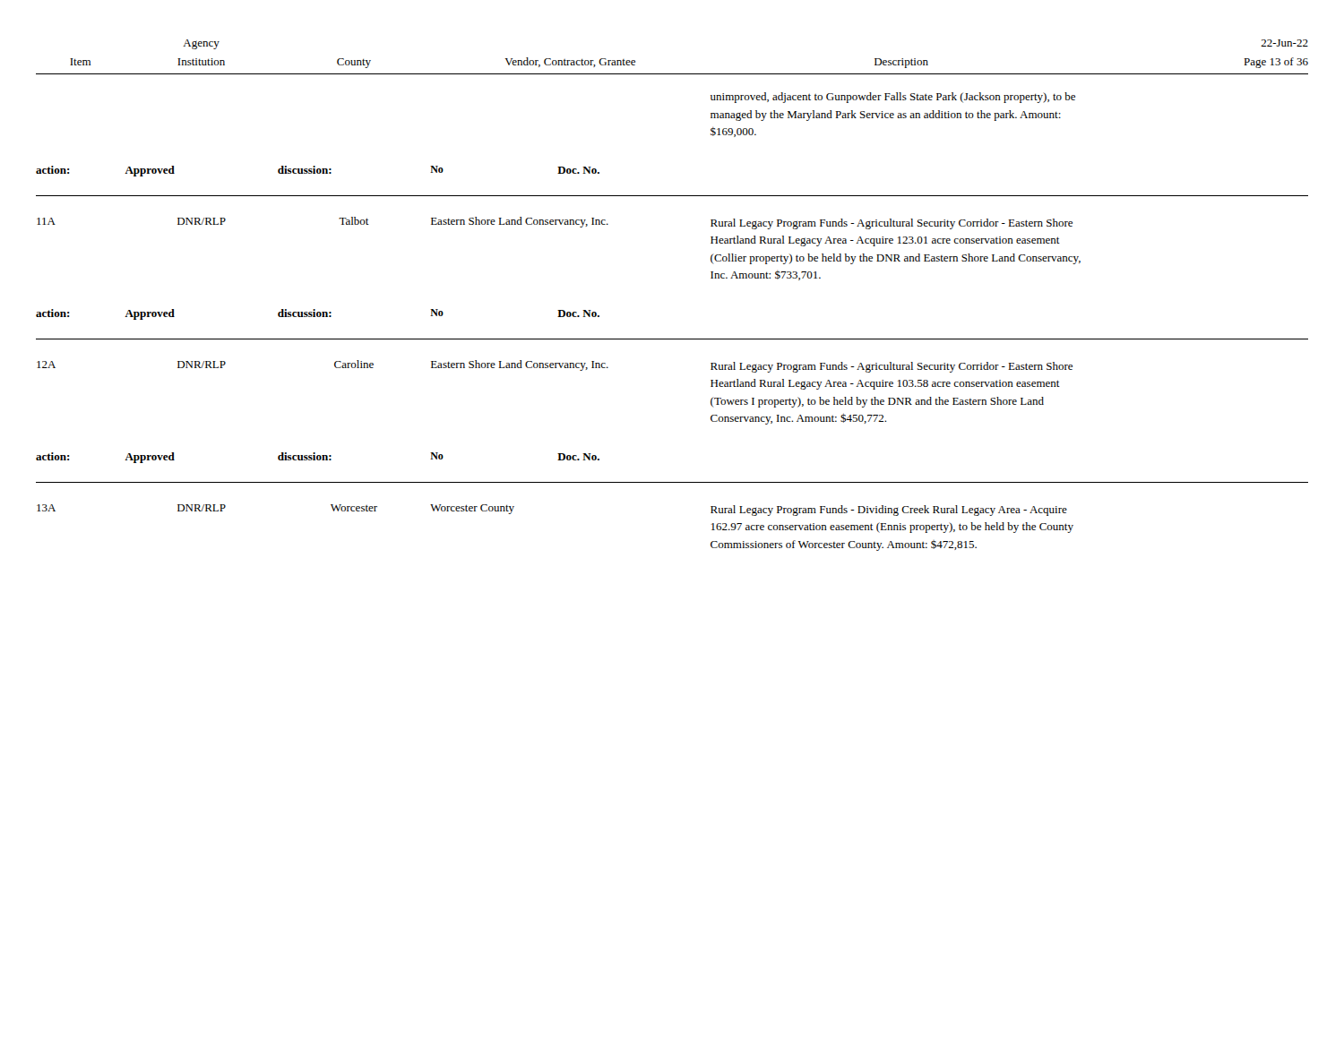Agency
22-Jun-22
Item
Institution
County
Vendor, Contractor, Grantee
Description
Page 13 of 36
unimproved, adjacent to Gunpowder Falls State Park (Jackson property), to be managed by the Maryland Park Service as an addition to the park. Amount: $169,000.
action:
Approved
discussion:
No
Doc. No.
11A
DNR/RLP
Talbot
Eastern Shore Land Conservancy, Inc.
Rural Legacy Program Funds - Agricultural Security Corridor - Eastern Shore Heartland Rural Legacy Area - Acquire 123.01 acre conservation easement (Collier property) to be held by the DNR and Eastern Shore Land Conservancy, Inc. Amount: $733,701.
action:
Approved
discussion:
No
Doc. No.
12A
DNR/RLP
Caroline
Eastern Shore Land Conservancy, Inc.
Rural Legacy Program Funds - Agricultural Security Corridor - Eastern Shore Heartland Rural Legacy Area - Acquire 103.58 acre conservation easement (Towers I property), to be held by the DNR and the Eastern Shore Land Conservancy, Inc. Amount: $450,772.
action:
Approved
discussion:
No
Doc. No.
13A
DNR/RLP
Worcester
Worcester County
Rural Legacy Program Funds - Dividing Creek Rural Legacy Area - Acquire 162.97 acre conservation easement (Ennis property), to be held by the County Commissioners of Worcester County. Amount: $472,815.